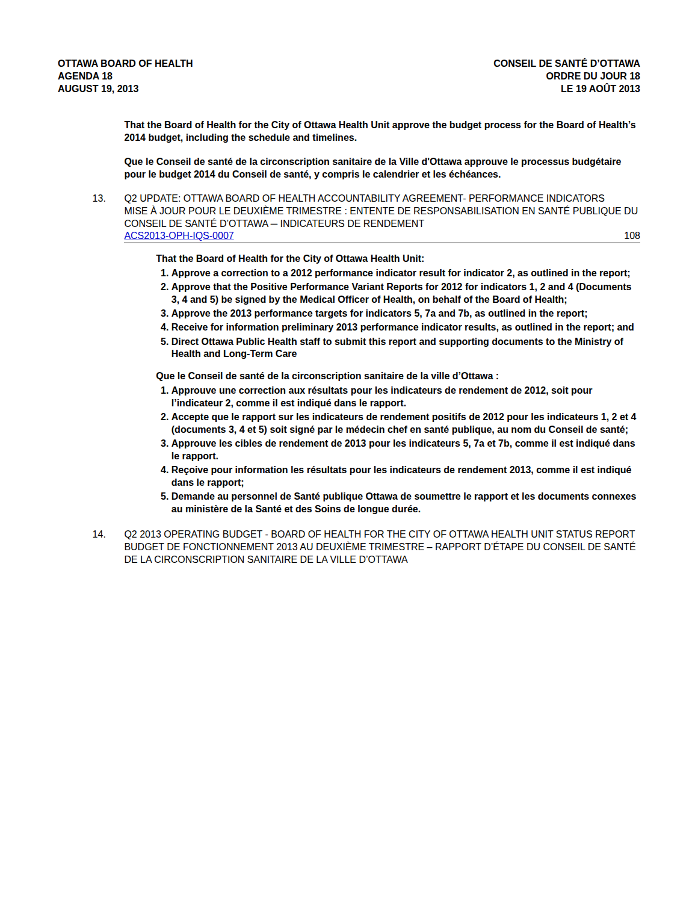OTTAWA BOARD OF HEALTH AGENDA 18 AUGUST 19, 2013
CONSEIL DE SANTÉ D’OTTAWA ORDRE DU JOUR 18 LE 19 AOÛT 2013
That the Board of Health for the City of Ottawa Health Unit approve the budget process for the Board of Health’s 2014 budget, including the schedule and timelines.
Que le Conseil de santé de la circonscription sanitaire de la Ville d'Ottawa approuve le processus budgétaire pour le budget 2014 du Conseil de santé, y compris le calendrier et les échéances.
13.
Q2 UPDATE: OTTAWA BOARD OF HEALTH ACCOUNTABILITY AGREEMENT- PERFORMANCE INDICATORS
MISE À JOUR POUR LE DEUXIÈME TRIMESTRE : ENTENTE DE RESPONSABILISATION EN SANTÉ PUBLIQUE DU CONSEIL DE SANTÉ D’OTTAWA ─ INDICATEURS DE RENDEMENT
ACS2013-OPH-IQS-0007 108
That the Board of Health for the City of Ottawa Health Unit:
Approve a correction to a 2012 performance indicator result for indicator 2, as outlined in the report;
Approve that the Positive Performance Variant Reports for 2012 for indicators 1, 2 and 4 (Documents 3, 4 and 5) be signed by the Medical Officer of Health, on behalf of the Board of Health;
Approve the 2013 performance targets for indicators 5, 7a and 7b, as outlined in the report;
Receive for information preliminary 2013 performance indicator results, as outlined in the report; and
Direct Ottawa Public Health staff to submit this report and supporting documents to the Ministry of Health and Long-Term Care
Que le Conseil de santé de la circonscription sanitaire de la ville d’Ottawa :
Approuve une correction aux résultats pour les indicateurs de rendement de 2012, soit pour l’indicateur 2, comme il est indiqué dans le rapport.
Accepte que le rapport sur les indicateurs de rendement positifs de 2012 pour les indicateurs 1, 2 et 4 (documents 3, 4 et 5) soit signé par le médecin chef en santé publique, au nom du Conseil de santé;
Approuve les cibles de rendement de 2013 pour les indicateurs 5, 7a et 7b, comme il est indiqué dans le rapport.
Reçoive pour information les résultats pour les indicateurs de rendement 2013, comme il est indiqué dans le rapport;
Demande au personnel de Santé publique Ottawa de soumettre le rapport et les documents connexes au ministère de la Santé et des Soins de longue durée.
14.
Q2 2013 OPERATING BUDGET - BOARD OF HEALTH FOR THE CITY OF OTTAWA HEALTH UNIT STATUS REPORT
BUDGET DE FONCTIONNEMENT 2013 AU DEUXIÈME TRIMESTRE – RAPPORT D’ÉTAPE DU CONSEIL DE SANTÉ DE LA CIRCONSCRIPTION SANITAIRE DE LA VILLE D’OTTAWA